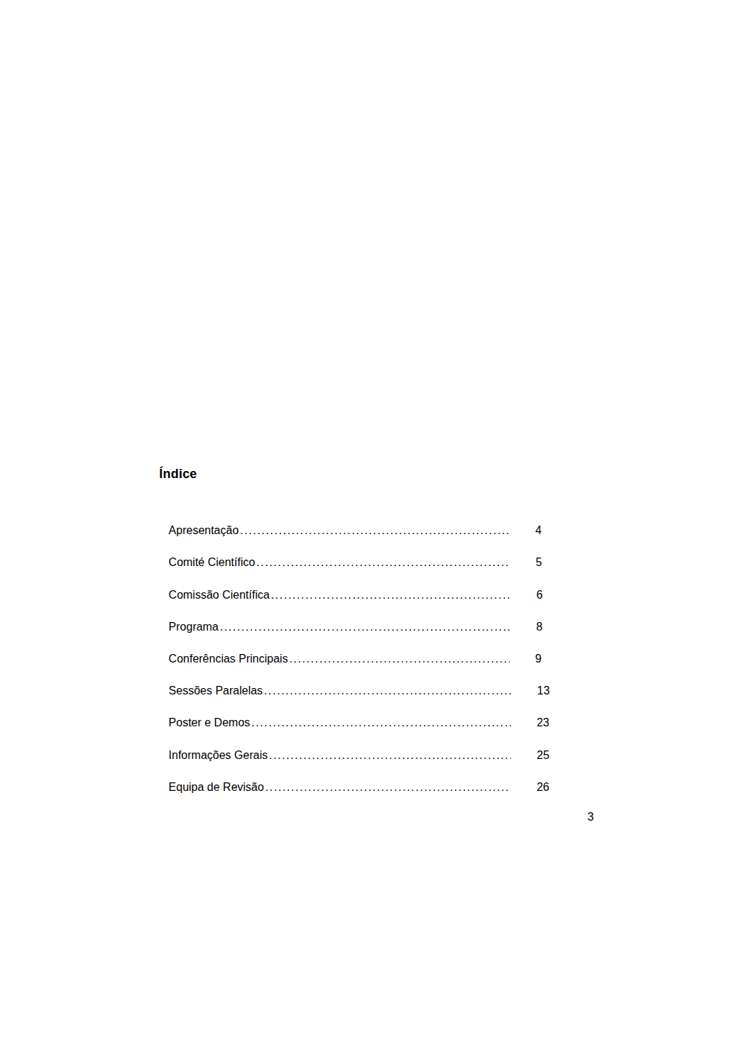Índice
Apresentação ........................................................................... 4
Comité Científico ....................................................................... 5
Comissão Científica .................................................................... 6
Programa .................................................................................. 8
Conferências Principais ............................................................. 9
Sessões Paralelas ....................................................................... 13
Poster e Demos .......................................................................... 23
Informações Gerais ..................................................................... 25
Equipa de Revisão ...................................................................... 26
3